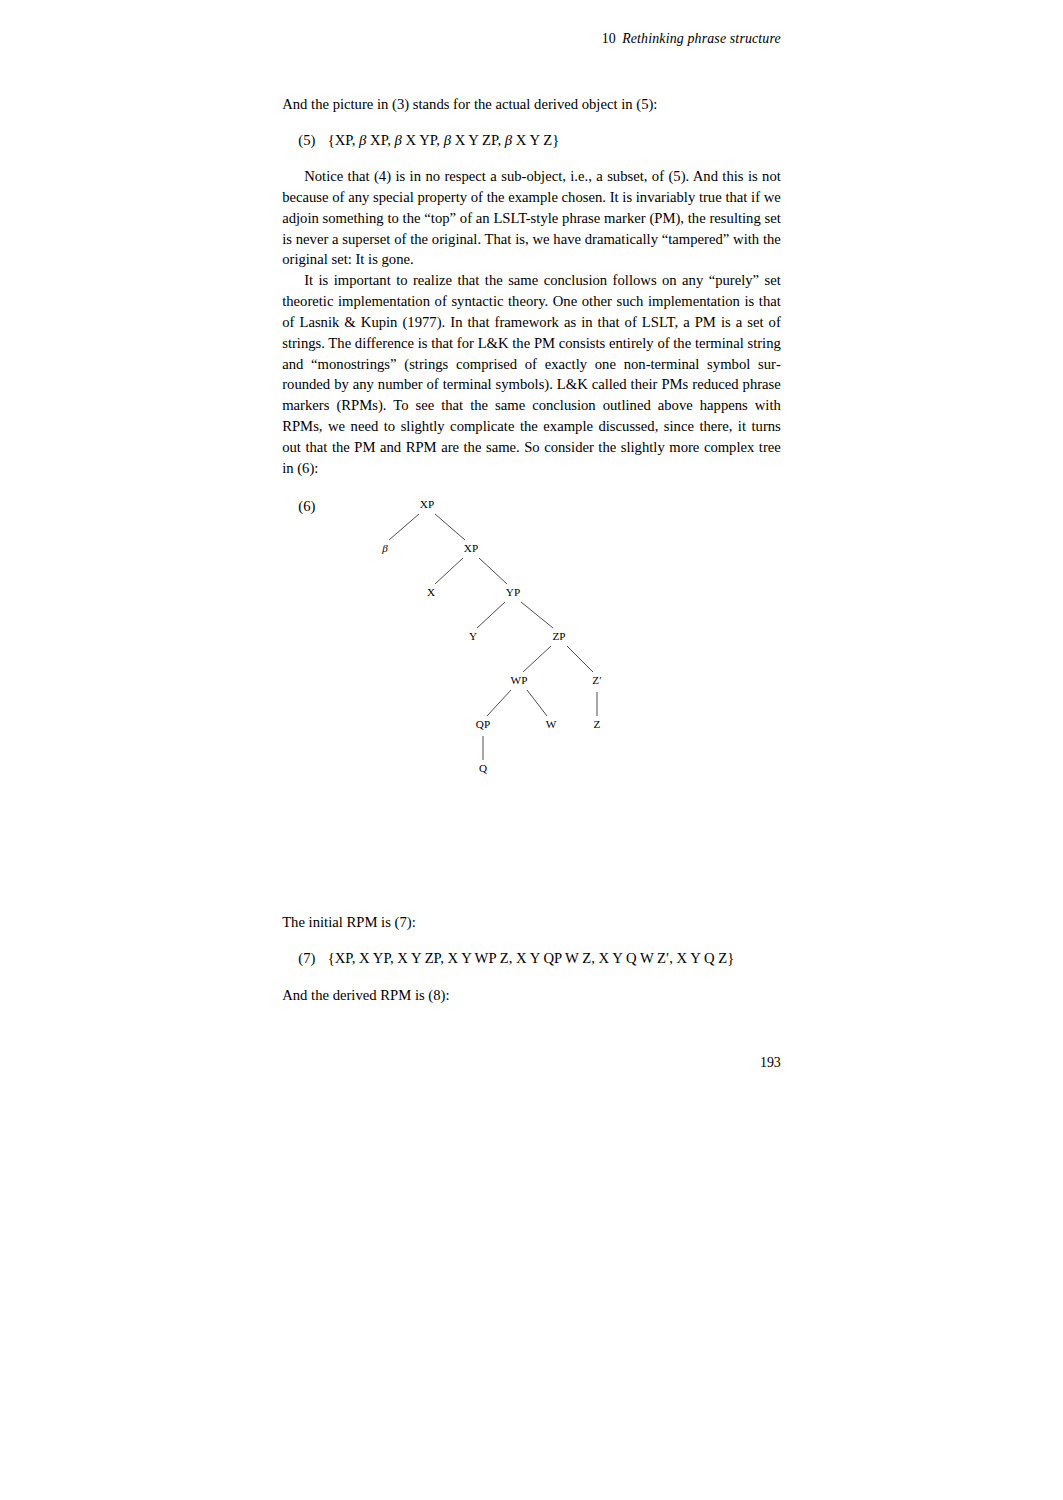10 Rethinking phrase structure
And the picture in (3) stands for the actual derived object in (5):
(5) {XP, β XP, β X YP, β X Y ZP, β X Y Z}
Notice that (4) is in no respect a sub-object, i.e., a subset, of (5). And this is not because of any special property of the example chosen. It is invariably true that if we adjoin something to the “top” of an LSLT-style phrase marker (PM), the resulting set is never a superset of the original. That is, we have dramatically “tampered” with the original set: It is gone.
It is important to realize that the same conclusion follows on any “purely” set theoretic implementation of syntactic theory. One other such implementation is that of Lasnik & Kupin (1977). In that framework as in that of LSLT, a PM is a set of strings. The difference is that for L&K the PM consists entirely of the terminal string and “monostrings” (strings comprised of exactly one non-terminal symbol surrounded by any number of terminal symbols). L&K called their PMs reduced phrase markers (RPMs). To see that the same conclusion outlined above happens with RPMs, we need to slightly complicate the example discussed, since there, it turns out that the PM and RPM are the same. So consider the slightly more complex tree in (6):
(6) XP β XP X YP Y ZP WP Z′ QP W Z Q
The initial RPM is (7):
(7) {XP, X YP, X Y ZP, X Y WP Z, X Y QP W Z, X Y Q W Z′, X Y Q Z}
And the derived RPM is (8):
193